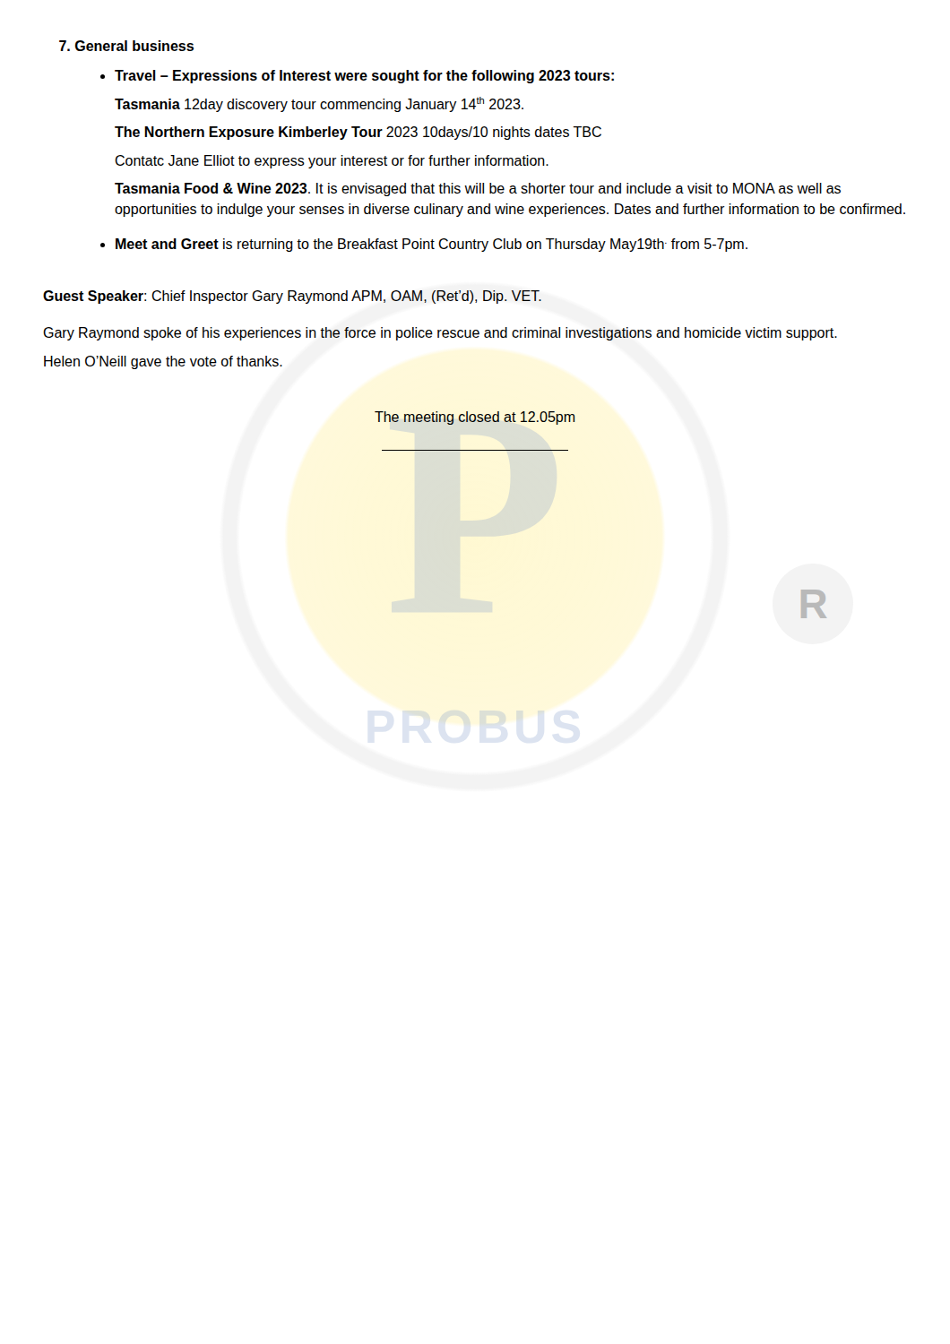General business
Travel – Expressions of Interest were sought for the following 2023 tours:
Tasmania 12day discovery tour commencing January 14th 2023.
The Northern Exposure Kimberley Tour 2023 10days/10 nights dates TBC
Contatc Jane Elliot to express your interest or for further information.
Tasmania Food & Wine 2023. It is envisaged that this will be a shorter tour and include a visit to MONA as well as opportunities to indulge your senses in diverse culinary and wine experiences. Dates and further information to be confirmed.
Meet and Greet is returning to the Breakfast Point Country Club on Thursday May19th. from 5-7pm.
Guest Speaker: Chief Inspector Gary Raymond APM, OAM, (Ret’d), Dip. VET.
Gary Raymond spoke of his experiences in the force in police rescue and criminal investigations and homicide victim support.
Helen O’Neill gave the vote of thanks.
The meeting closed at 12.05pm